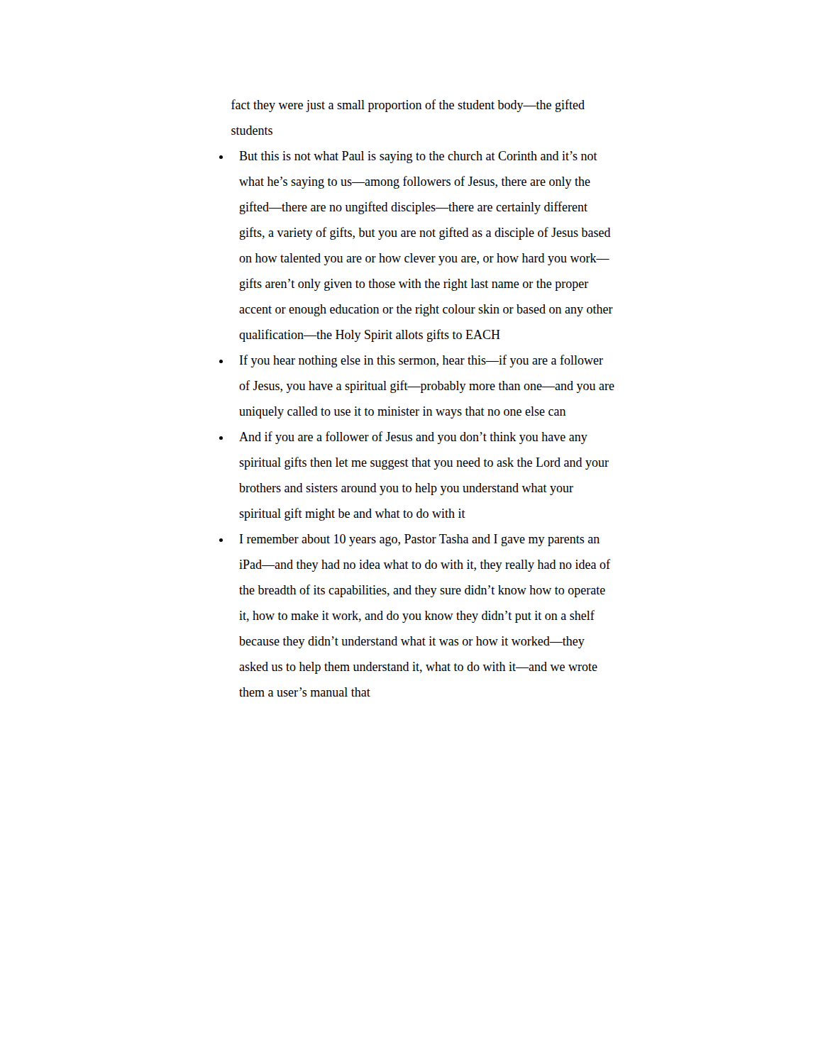fact they were just a small proportion of the student body—the gifted students
But this is not what Paul is saying to the church at Corinth and it’s not what he’s saying to us—among followers of Jesus, there are only the gifted—there are no ungifted disciples—there are certainly different gifts, a variety of gifts, but you are not gifted as a disciple of Jesus based on how talented you are or how clever you are, or how hard you work—gifts aren’t only given to those with the right last name or the proper accent or enough education or the right colour skin or based on any other qualification—the Holy Spirit allots gifts to EACH
If you hear nothing else in this sermon, hear this—if you are a follower of Jesus, you have a spiritual gift—probably more than one—and you are uniquely called to use it to minister in ways that no one else can
And if you are a follower of Jesus and you don’t think you have any spiritual gifts then let me suggest that you need to ask the Lord and your brothers and sisters around you to help you understand what your spiritual gift might be and what to do with it
I remember about 10 years ago, Pastor Tasha and I gave my parents an iPad—and they had no idea what to do with it, they really had no idea of the breadth of its capabilities, and they sure didn’t know how to operate it, how to make it work, and do you know they didn’t put it on a shelf because they didn’t understand what it was or how it worked—they asked us to help them understand it, what to do with it—and we wrote them a user’s manual that